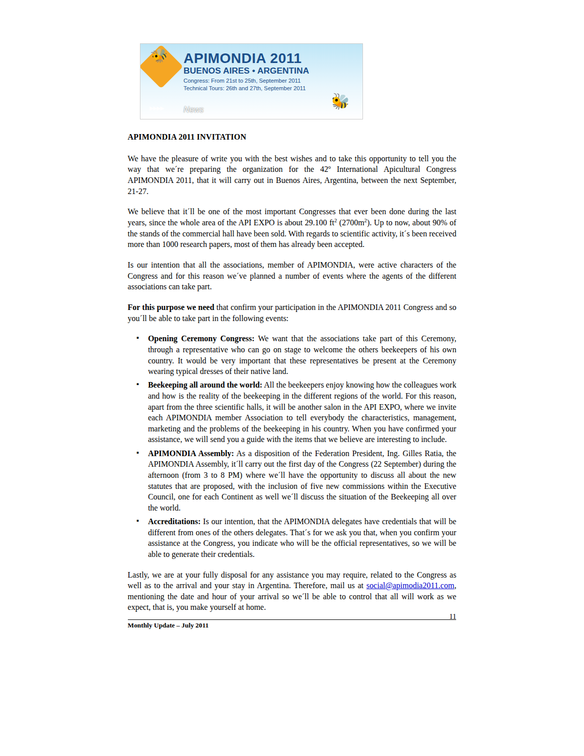🐝
APIMONDIA 2011
BUENOS AIRES • ARGENTINA
Congress: From 21st to 25th, September 2011
Technical Tours: 26th and 27th, September 2011
▸▸▸▸
News
🐝
APIMONDIA 2011 INVITATION
We have the pleasure of write you with the best wishes and to take this opportunity to tell you the way that we´re preparing the organization for the 42º International Apicultural Congress APIMONDIA 2011, that it will carry out in Buenos Aires, Argentina, between the next September, 21-27.
We believe that it´ll be one of the most important Congresses that ever been done during the last years, since the whole area of the API EXPO is about 29.100 ft2 (2700m2). Up to now, about 90% of the stands of the commercial hall have been sold. With regards to scientific activity, it´s been received more than 1000 research papers, most of them has already been accepted.
Is our intention that all the associations, member of APIMONDIA, were active characters of the Congress and for this reason we´ve planned a number of events where the agents of the different associations can take part.
For this purpose we need that confirm your participation in the APIMONDIA 2011 Congress and so you´ll be able to take part in the following events:
Opening Ceremony Congress: We want that the associations take part of this Ceremony, through a representative who can go on stage to welcome the others beekeepers of his own country. It would be very important that these representatives be present at the Ceremony wearing typical dresses of their native land.
Beekeeping all around the world: All the beekeepers enjoy knowing how the colleagues work and how is the reality of the beekeeping in the different regions of the world. For this reason, apart from the three scientific halls, it will be another salon in the API EXPO, where we invite each APIMONDIA member Association to tell everybody the characteristics, management, marketing and the problems of the beekeeping in his country. When you have confirmed your assistance, we will send you a guide with the items that we believe are interesting to include.
APIMONDIA Assembly: As a disposition of the Federation President, Ing. Gilles Ratia, the APIMONDIA Assembly, it´ll carry out the first day of the Congress (22 September) during the afternoon (from 3 to 8 PM) where we´ll have the opportunity to discuss all about the new statutes that are proposed, with the inclusion of five new commissions within the Executive Council, one for each Continent as well we´ll discuss the situation of the Beekeeping all over the world.
Accreditations: Is our intention, that the APIMONDIA delegates have credentials that will be different from ones of the others delegates. That´s for we ask you that, when you confirm your assistance at the Congress, you indicate who will be the official representatives, so we will be able to generate their credentials.
Lastly, we are at your fully disposal for any assistance you may require, related to the Congress as well as to the arrival and your stay in Argentina. Therefore, mail us at social@apimodia2011.com, mentioning the date and hour of your arrival so we´ll be able to control that all will work as we expect, that is, you make yourself at home.
Monthly Update – July 2011
11